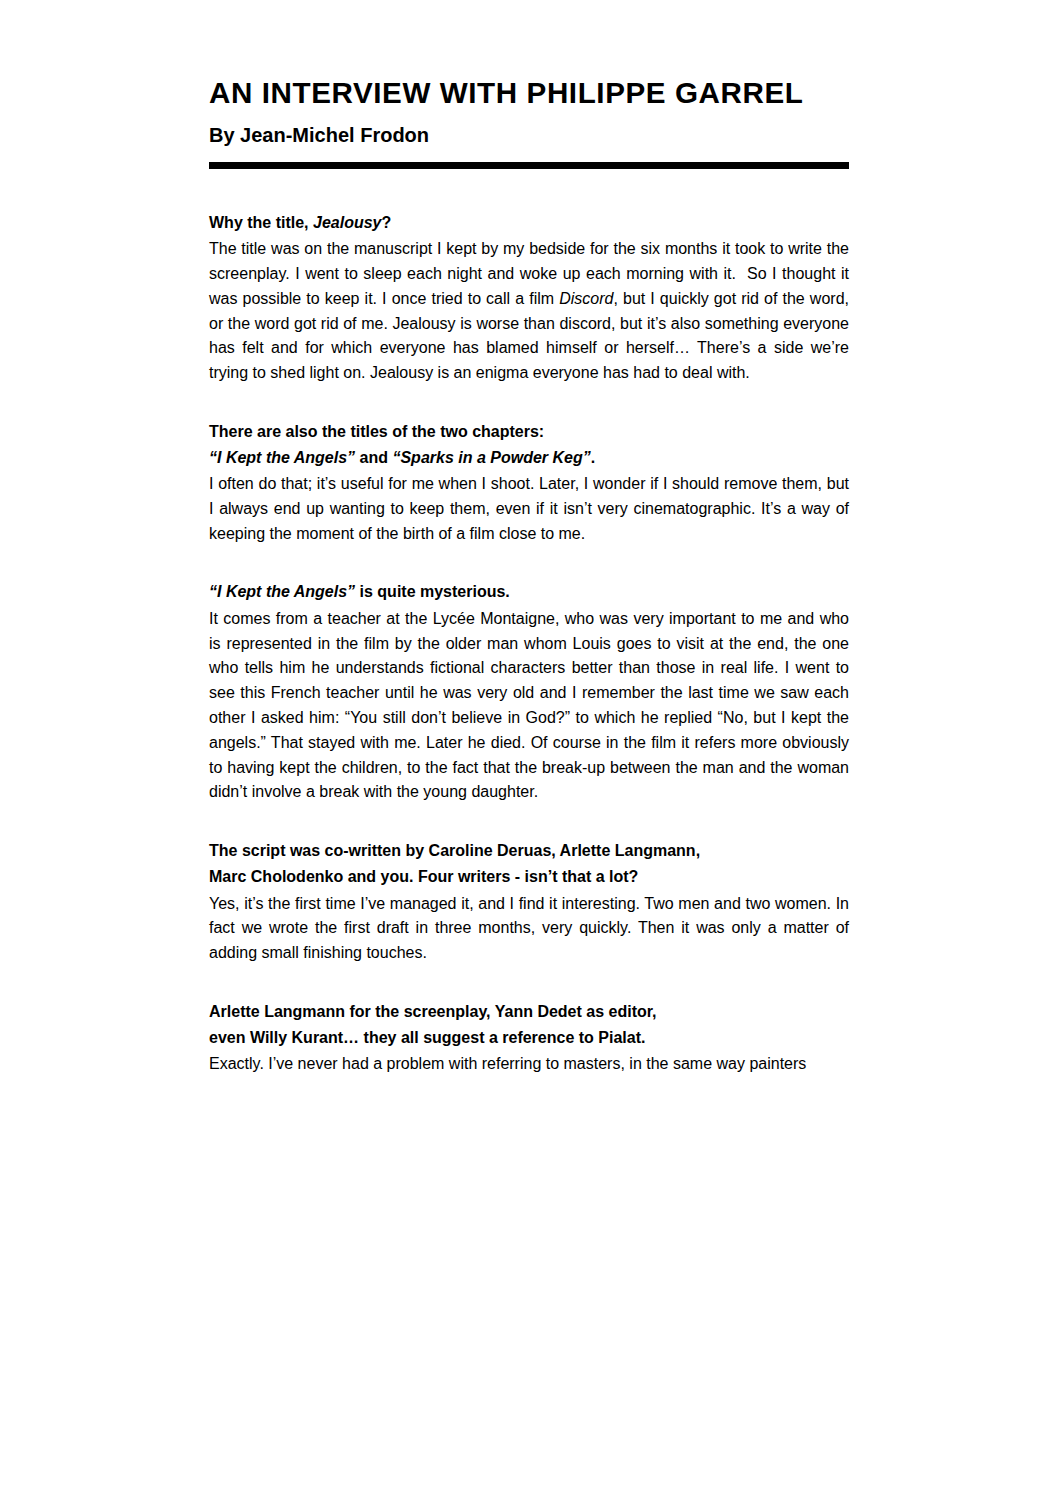An Interview with Philippe Garrel
By Jean-Michel Frodon
Why the title, Jealousy?
The title was on the manuscript I kept by my bedside for the six months it took to write the screenplay. I went to sleep each night and woke up each morning with it. So I thought it was possible to keep it. I once tried to call a film Discord, but I quickly got rid of the word, or the word got rid of me. Jealousy is worse than discord, but it’s also something everyone has felt and for which everyone has blamed himself or herself… There’s a side we’re trying to shed light on. Jealousy is an enigma everyone has had to deal with.
There are also the titles of the two chapters:
“I Kept the Angels” and “Sparks in a Powder Keg”.
I often do that; it’s useful for me when I shoot. Later, I wonder if I should remove them, but I always end up wanting to keep them, even if it isn’t very cinematographic. It’s a way of keeping the moment of the birth of a film close to me.
“I Kept the Angels” is quite mysterious.
It comes from a teacher at the Lycée Montaigne, who was very important to me and who is represented in the film by the older man whom Louis goes to visit at the end, the one who tells him he understands fictional characters better than those in real life. I went to see this French teacher until he was very old and I remember the last time we saw each other I asked him: “You still don’t believe in God?” to which he replied “No, but I kept the angels.” That stayed with me. Later he died. Of course in the film it refers more obviously to having kept the children, to the fact that the break-up between the man and the woman didn’t involve a break with the young daughter.
The script was co-written by Caroline Deruas, Arlette Langmann,
Marc Cholodenko and you. Four writers - isn’t that a lot?
Yes, it’s the first time I’ve managed it, and I find it interesting. Two men and two women. In fact we wrote the first draft in three months, very quickly. Then it was only a matter of adding small finishing touches.
Arlette Langmann for the screenplay, Yann Dedet as editor,
even Willy Kurant… they all suggest a reference to Pialat.
Exactly. I’ve never had a problem with referring to masters, in the same way painters